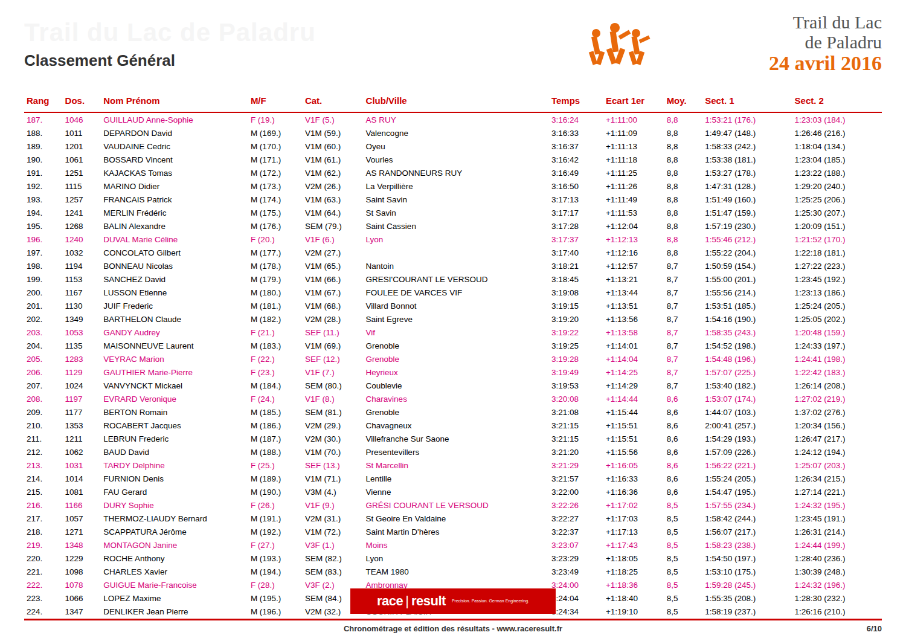Trail du Lac de Paladru
Classement Général
Trail du Lac
de Paladru
24 avril 2016
| Rang | Dos. | Nom Prénom | M/F | Cat. | Club/Ville | Temps | Ecart 1er | Moy. | Sect. 1 | Sect. 2 |
| --- | --- | --- | --- | --- | --- | --- | --- | --- | --- | --- |
| 187. | 1046 | GUILLAUD Anne-Sophie | F (19.) | V1F (5.) | AS RUY | 3:16:24 | +1:11:00 | 8,8 | 1:53:21 (176.) | 1:23:03 (184.) |
| 188. | 1011 | DEPARDON David | M (169.) | V1M (59.) | Valencogne | 3:16:33 | +1:11:09 | 8,8 | 1:49:47 (148.) | 1:26:46 (216.) |
| 189. | 1201 | VAUDAINE Cedric | M (170.) | V1M (60.) | Oyeu | 3:16:37 | +1:11:13 | 8,8 | 1:58:33 (242.) | 1:18:04 (134.) |
| 190. | 1061 | BOSSARD Vincent | M (171.) | V1M (61.) | Vourles | 3:16:42 | +1:11:18 | 8,8 | 1:53:38 (181.) | 1:23:04 (185.) |
| 191. | 1251 | KAJACKAS Tomas | M (172.) | V1M (62.) | AS RANDONNEURS RUY | 3:16:49 | +1:11:25 | 8,8 | 1:53:27 (178.) | 1:23:22 (188.) |
| 192. | 1115 | MARINO Didier | M (173.) | V2M (26.) | La Verpillière | 3:16:50 | +1:11:26 | 8,8 | 1:47:31 (128.) | 1:29:20 (240.) |
| 193. | 1257 | FRANCAIS Patrick | M (174.) | V1M (63.) | Saint Savin | 3:17:13 | +1:11:49 | 8,8 | 1:51:49 (160.) | 1:25:25 (206.) |
| 194. | 1241 | MERLIN Frédéric | M (175.) | V1M (64.) | St Savin | 3:17:17 | +1:11:53 | 8,8 | 1:51:47 (159.) | 1:25:30 (207.) |
| 195. | 1268 | BALIN Alexandre | M (176.) | SEM (79.) | Saint Cassien | 3:17:28 | +1:12:04 | 8,8 | 1:57:19 (230.) | 1:20:09 (151.) |
| 196. | 1240 | DUVAL Marie Céline | F (20.) | V1F (6.) | Lyon | 3:17:37 | +1:12:13 | 8,8 | 1:55:46 (212.) | 1:21:52 (170.) |
| 197. | 1032 | CONCOLATO Gilbert | M (177.) | V2M (27.) | | 3:17:40 | +1:12:16 | 8,8 | 1:55:22 (204.) | 1:22:18 (181.) |
| 198. | 1194 | BONNEAU Nicolas | M (178.) | V1M (65.) | Nantoin | 3:18:21 | +1:12:57 | 8,7 | 1:50:59 (154.) | 1:27:22 (223.) |
| 199. | 1153 | SANCHEZ David | M (179.) | V1M (66.) | GRESI'COURANT LE VERSOUD | 3:18:45 | +1:13:21 | 8,7 | 1:55:00 (201.) | 1:23:45 (192.) |
| 200. | 1167 | LUSSON Etienne | M (180.) | V1M (67.) | FOULEE DE VARCES VIF | 3:19:08 | +1:13:44 | 8,7 | 1:55:56 (214.) | 1:23:13 (186.) |
| 201. | 1130 | JUIF Frederic | M (181.) | V1M (68.) | Villard Bonnot | 3:19:15 | +1:13:51 | 8,7 | 1:53:51 (185.) | 1:25:24 (205.) |
| 202. | 1349 | BARTHELON Claude | M (182.) | V2M (28.) | Saint Egreve | 3:19:20 | +1:13:56 | 8,7 | 1:54:16 (190.) | 1:25:05 (202.) |
| 203. | 1053 | GANDY Audrey | F (21.) | SEF (11.) | Vif | 3:19:22 | +1:13:58 | 8,7 | 1:58:35 (243.) | 1:20:48 (159.) |
| 204. | 1135 | MAISONNEUVE Laurent | M (183.) | V1M (69.) | Grenoble | 3:19:25 | +1:14:01 | 8,7 | 1:54:52 (198.) | 1:24:33 (197.) |
| 205. | 1283 | VEYRAC Marion | F (22.) | SEF (12.) | Grenoble | 3:19:28 | +1:14:04 | 8,7 | 1:54:48 (196.) | 1:24:41 (198.) |
| 206. | 1129 | GAUTHIER Marie-Pierre | F (23.) | V1F (7.) | Heyrieux | 3:19:49 | +1:14:25 | 8,7 | 1:57:07 (225.) | 1:22:42 (183.) |
| 207. | 1024 | VANVYNCKT Mickael | M (184.) | SEM (80.) | Coublevie | 3:19:53 | +1:14:29 | 8,7 | 1:53:40 (182.) | 1:26:14 (208.) |
| 208. | 1197 | EVRARD Veronique | F (24.) | V1F (8.) | Charavines | 3:20:08 | +1:14:44 | 8,6 | 1:53:07 (174.) | 1:27:02 (219.) |
| 209. | 1177 | BERTON Romain | M (185.) | SEM (81.) | Grenoble | 3:21:08 | +1:15:44 | 8,6 | 1:44:07 (103.) | 1:37:02 (276.) |
| 210. | 1353 | ROCABERT Jacques | M (186.) | V2M (29.) | Chavagneux | 3:21:15 | +1:15:51 | 8,6 | 2:00:41 (257.) | 1:20:34 (156.) |
| 211. | 1211 | LEBRUN Frederic | M (187.) | V2M (30.) | Villefranche Sur Saone | 3:21:15 | +1:15:51 | 8,6 | 1:54:29 (193.) | 1:26:47 (217.) |
| 212. | 1062 | BAUD David | M (188.) | V1M (70.) | Presentevillers | 3:21:20 | +1:15:56 | 8,6 | 1:57:09 (226.) | 1:24:12 (194.) |
| 213. | 1031 | TARDY Delphine | F (25.) | SEF (13.) | St Marcellin | 3:21:29 | +1:16:05 | 8,6 | 1:56:22 (221.) | 1:25:07 (203.) |
| 214. | 1014 | FURNION Denis | M (189.) | V1M (71.) | Lentille | 3:21:57 | +1:16:33 | 8,6 | 1:55:24 (205.) | 1:26:34 (215.) |
| 215. | 1081 | FAU Gerard | M (190.) | V3M (4.) | Vienne | 3:22:00 | +1:16:36 | 8,6 | 1:54:47 (195.) | 1:27:14 (221.) |
| 216. | 1166 | DURY Sophie | F (26.) | V1F (9.) | GRÉSI COURANT LE VERSOUD | 3:22:26 | +1:17:02 | 8,5 | 1:57:55 (234.) | 1:24:32 (195.) |
| 217. | 1057 | THERMOZ-LIAUDY Bernard | M (191.) | V2M (31.) | St Geoire En Valdaine | 3:22:27 | +1:17:03 | 8,5 | 1:58:42 (244.) | 1:23:45 (191.) |
| 218. | 1271 | SCAPPATURA Jérôme | M (192.) | V1M (72.) | Saint Martin D'hères | 3:22:37 | +1:17:13 | 8,5 | 1:56:07 (217.) | 1:26:31 (214.) |
| 219. | 1348 | MONTAGON Janine | F (27.) | V3F (1.) | Moins | 3:23:07 | +1:17:43 | 8,5 | 1:58:23 (238.) | 1:24:44 (199.) |
| 220. | 1229 | ROCHE Anthony | M (193.) | SEM (82.) | Lyon | 3:23:29 | +1:18:05 | 8,5 | 1:54:50 (197.) | 1:28:40 (236.) |
| 221. | 1098 | CHARLES Xavier | M (194.) | SEM (83.) | TEAM 1980 | 3:23:49 | +1:18:25 | 8,5 | 1:53:10 (175.) | 1:30:39 (248.) |
| 222. | 1078 | GUIGUE Marie-Francoise | F (28.) | V3F (2.) | Ambronnay | 3:24:00 | +1:18:36 | 8,5 | 1:59:28 (245.) | 1:24:32 (196.) |
| 223. | 1066 | LOPEZ Maxime | M (195.) | SEM (84.) | Saint-Marcellin | 3:24:04 | +1:18:40 | 8,5 | 1:55:35 (208.) | 1:28:30 (232.) |
| 224. | 1347 | DENLIKER Jean Pierre | M (196.) | V2M (32.) | COURIR PLAISIR | 3:24:34 | +1:19:10 | 8,5 | 1:58:19 (237.) | 1:26:16 (210.) |
race|result Precision. Passion. German Engineering.
Chronométrage et édition des résultats - www.raceresult.fr 6/10